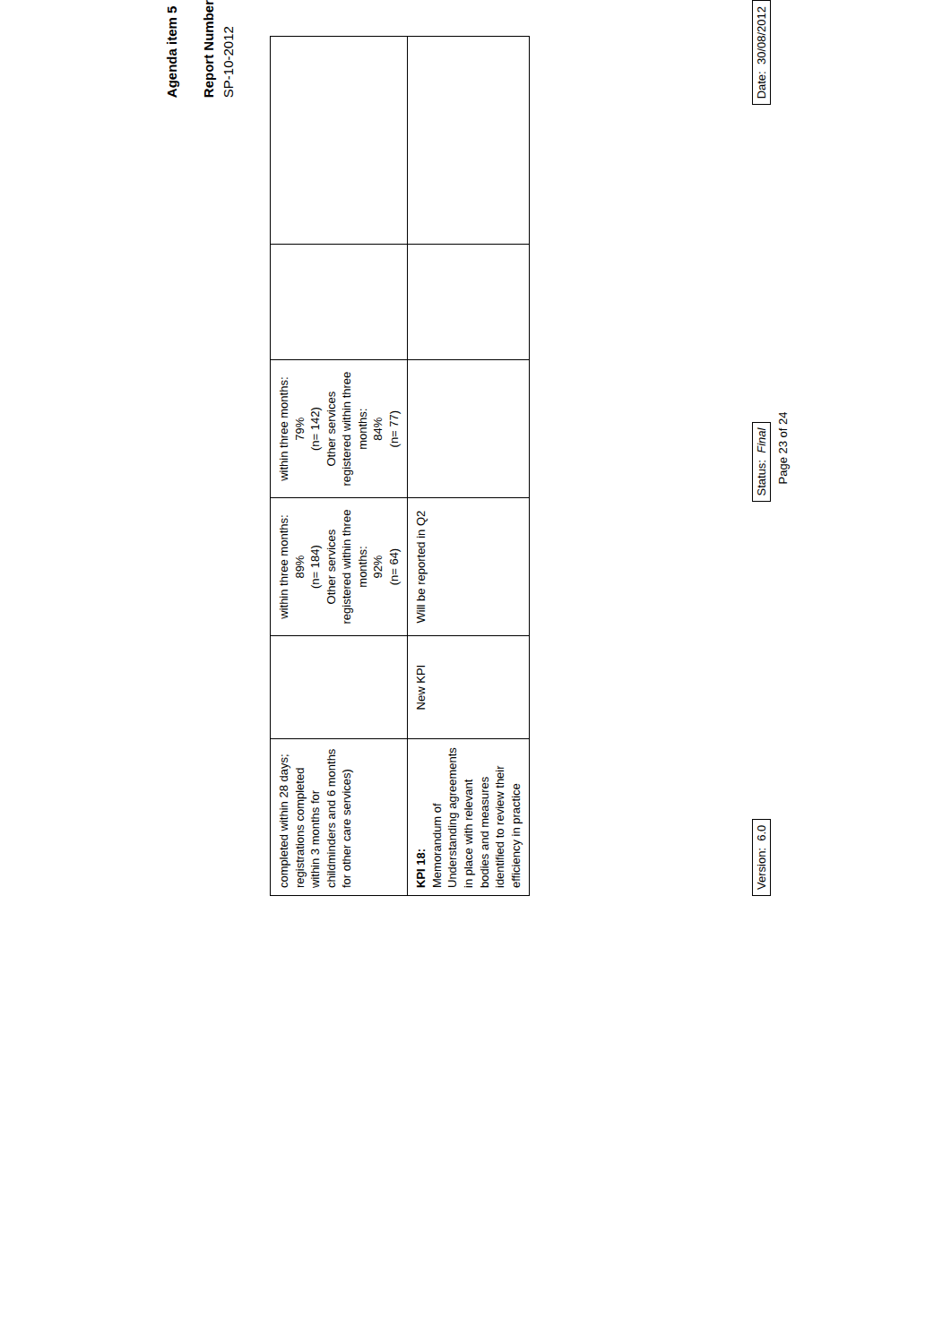Agenda item 5
Report Number
SP-10-2012
| completed within 28 days; registrations completed within 3 months for childminders and 6 months for other care services) | | within three months: 89% (n= 184) Other services registered within three months: 92% (n= 64) | within three months: 79% (n= 142) Other services registered within three months: 84% (n= 77) | | |
| KPI 18: Memorandum of Understanding agreements in place with relevant bodies and measures identified to review their efficiency in practice | New KPI | Will be reported in Q2 | | | |
Version: 6.0 Status: Final Date: 30/08/2012
Page 23 of 24